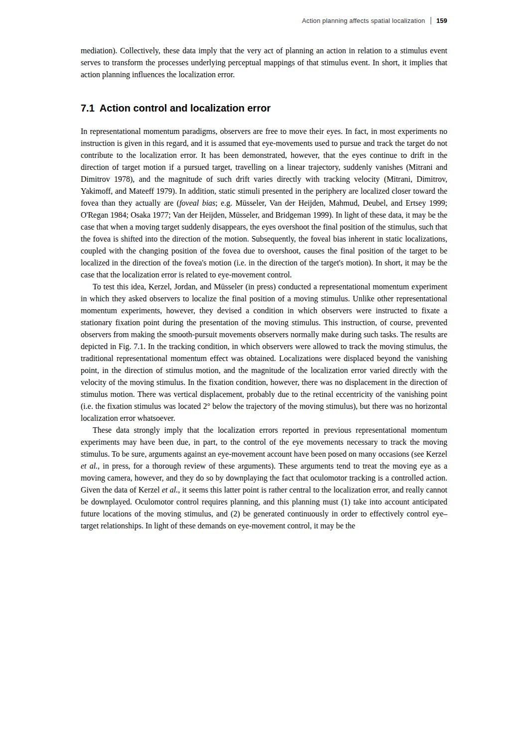Action planning affects spatial localization 159
mediation). Collectively, these data imply that the very act of planning an action in relation to a stimulus event serves to transform the processes underlying perceptual mappings of that stimulus event. In short, it implies that action planning influences the localization error.
7.1 Action control and localization error
In representational momentum paradigms, observers are free to move their eyes. In fact, in most experiments no instruction is given in this regard, and it is assumed that eye-movements used to pursue and track the target do not contribute to the localization error. It has been demonstrated, however, that the eyes continue to drift in the direction of target motion if a pursued target, travelling on a linear trajectory, suddenly vanishes (Mitrani and Dimitrov 1978), and the magnitude of such drift varies directly with tracking velocity (Mitrani, Dimitrov, Yakimoff, and Mateeff 1979). In addition, static stimuli presented in the periphery are localized closer toward the fovea than they actually are (foveal bias; e.g. Müsseler, Van der Heijden, Mahmud, Deubel, and Ertsey 1999; O'Regan 1984; Osaka 1977; Van der Heijden, Müsseler, and Bridgeman 1999). In light of these data, it may be the case that when a moving target suddenly disappears, the eyes overshoot the final position of the stimulus, such that the fovea is shifted into the direction of the motion. Subsequently, the foveal bias inherent in static localizations, coupled with the changing position of the fovea due to overshoot, causes the final position of the target to be localized in the direction of the fovea's motion (i.e. in the direction of the target's motion). In short, it may be the case that the localization error is related to eye-movement control.
To test this idea, Kerzel, Jordan, and Müsseler (in press) conducted a representational momentum experiment in which they asked observers to localize the final position of a moving stimulus. Unlike other representational momentum experiments, however, they devised a condition in which observers were instructed to fixate a stationary fixation point during the presentation of the moving stimulus. This instruction, of course, prevented observers from making the smooth-pursuit movements observers normally make during such tasks. The results are depicted in Fig. 7.1. In the tracking condition, in which observers were allowed to track the moving stimulus, the traditional representational momentum effect was obtained. Localizations were displaced beyond the vanishing point, in the direction of stimulus motion, and the magnitude of the localization error varied directly with the velocity of the moving stimulus. In the fixation condition, however, there was no displacement in the direction of stimulus motion. There was vertical displacement, probably due to the retinal eccentricity of the vanishing point (i.e. the fixation stimulus was located 2° below the trajectory of the moving stimulus), but there was no horizontal localization error whatsoever.
These data strongly imply that the localization errors reported in previous representational momentum experiments may have been due, in part, to the control of the eye movements necessary to track the moving stimulus. To be sure, arguments against an eye-movement account have been posed on many occasions (see Kerzel et al., in press, for a thorough review of these arguments). These arguments tend to treat the moving eye as a moving camera, however, and they do so by downplaying the fact that oculomotor tracking is a controlled action. Given the data of Kerzel et al., it seems this latter point is rather central to the localization error, and really cannot be downplayed. Oculomotor control requires planning, and this planning must (1) take into account anticipated future locations of the moving stimulus, and (2) be generated continuously in order to effectively control eye–target relationships. In light of these demands on eye-movement control, it may be the